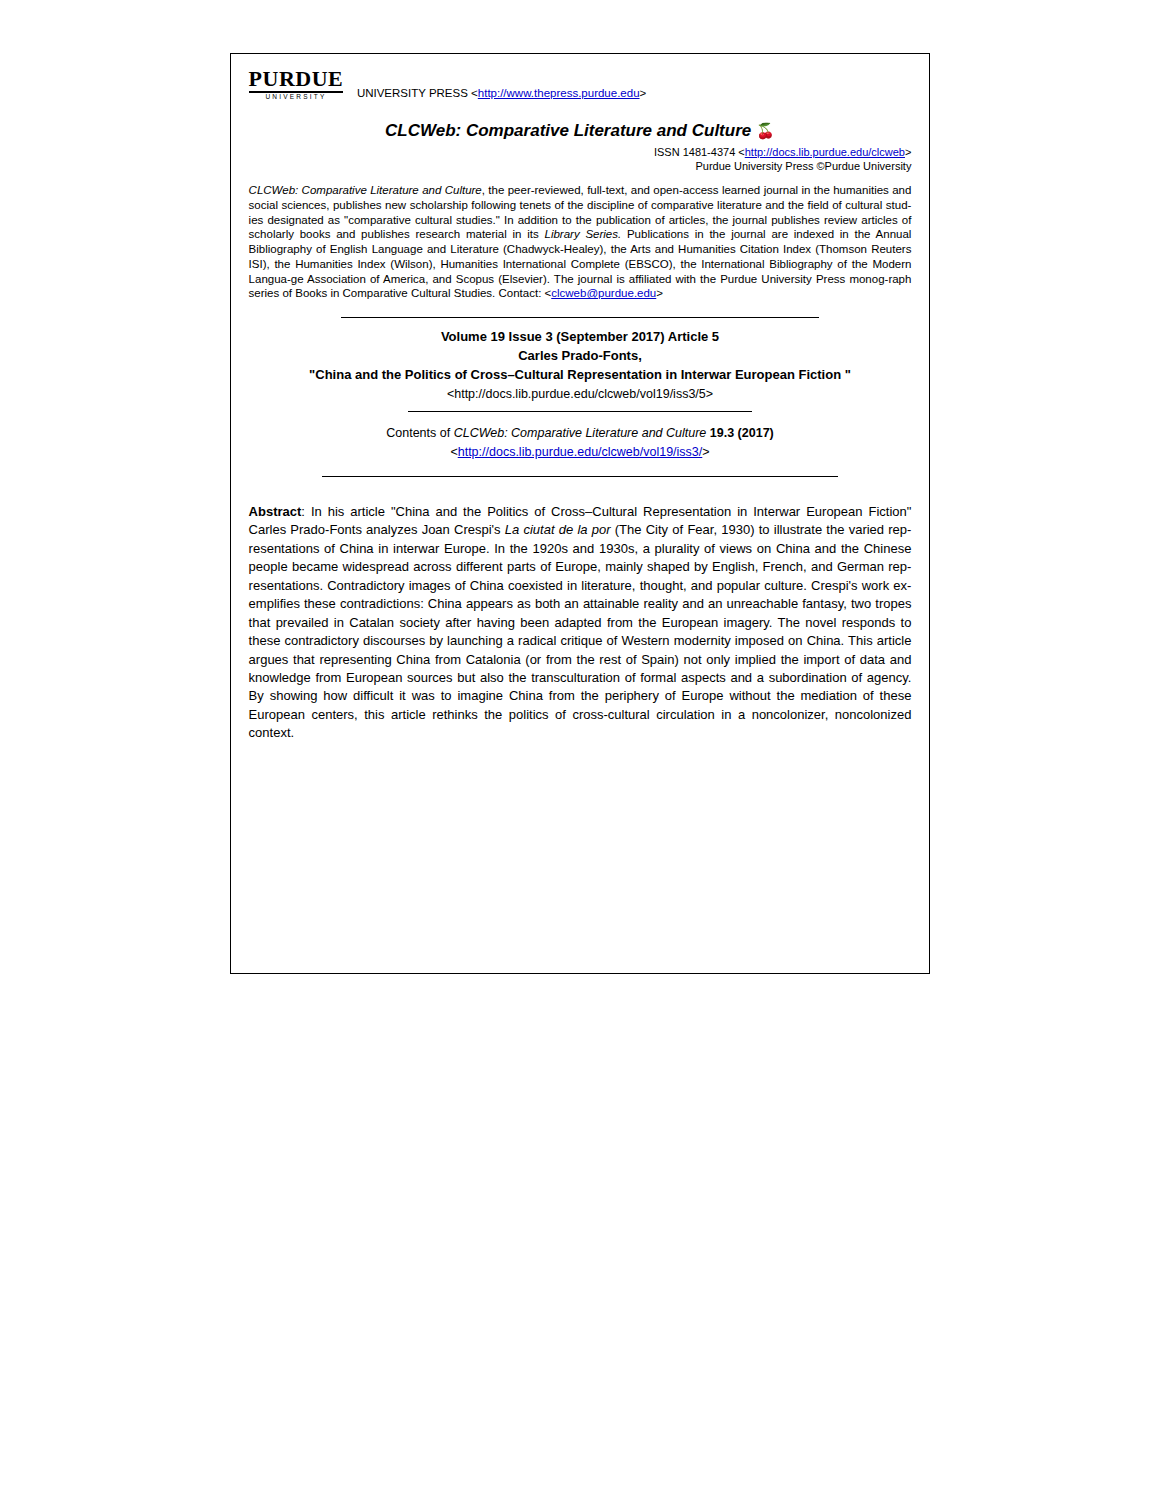PURDUE
UNIVERSITY
UNIVERSITY PRESS <http://www.thepress.purdue.edu>
CLCWeb: Comparative Literature and Culture 🍒
ISSN 1481-4374 <http://docs.lib.purdue.edu/clcweb>
Purdue University Press ©Purdue University
CLCWeb: Comparative Literature and Culture, the peer-reviewed, full-text, and open-access learned journal in the humanities and social sciences, publishes new scholarship following tenets of the discipline of comparative literature and the field of cultural studies designated as "comparative cultural studies." In addition to the publication of articles, the journal publishes review articles of scholarly books and publishes research material in its Library Series. Publications in the journal are indexed in the Annual Bibliography of English Language and Literature (Chadwyck-Healey), the Arts and Humanities Citation Index (Thomson Reuters ISI), the Humanities Index (Wilson), Humanities International Complete (EBSCO), the International Bibliography of the Modern Langua-ge Association of America, and Scopus (Elsevier). The journal is affiliated with the Purdue University Press monog-raph series of Books in Comparative Cultural Studies. Contact: <clcweb@purdue.edu>
Volume 19 Issue 3 (September 2017) Article 5
Carles Prado-Fonts,
"China and the Politics of Cross–Cultural Representation in Interwar European Fiction "
<http://docs.lib.purdue.edu/clcweb/vol19/iss3/5>
Contents of CLCWeb: Comparative Literature and Culture 19.3 (2017)
<http://docs.lib.purdue.edu/clcweb/vol19/iss3/>
Abstract: In his article "China and the Politics of Cross–Cultural Representation in Interwar European Fiction" Carles Prado-Fonts analyzes Joan Crespi's La ciutat de la por (The City of Fear, 1930) to illustrate the varied representations of China in interwar Europe. In the 1920s and 1930s, a plurality of views on China and the Chinese people became widespread across different parts of Europe, mainly shaped by English, French, and German representations. Contradictory images of China coexisted in literature, thought, and popular culture. Crespi's work exemplifies these contradictions: China appears as both an attainable reality and an unreachable fantasy, two tropes that prevailed in Catalan society after having been adapted from the European imagery. The novel responds to these contradictory discourses by launching a radical critique of Western modernity imposed on China. This article argues that representing China from Catalonia (or from the rest of Spain) not only implied the import of data and knowledge from European sources but also the transculturation of formal aspects and a subordination of agency. By showing how difficult it was to imagine China from the periphery of Europe without the mediation of these European centers, this article rethinks the politics of cross-cultural circulation in a noncolonizer, noncolonized context.